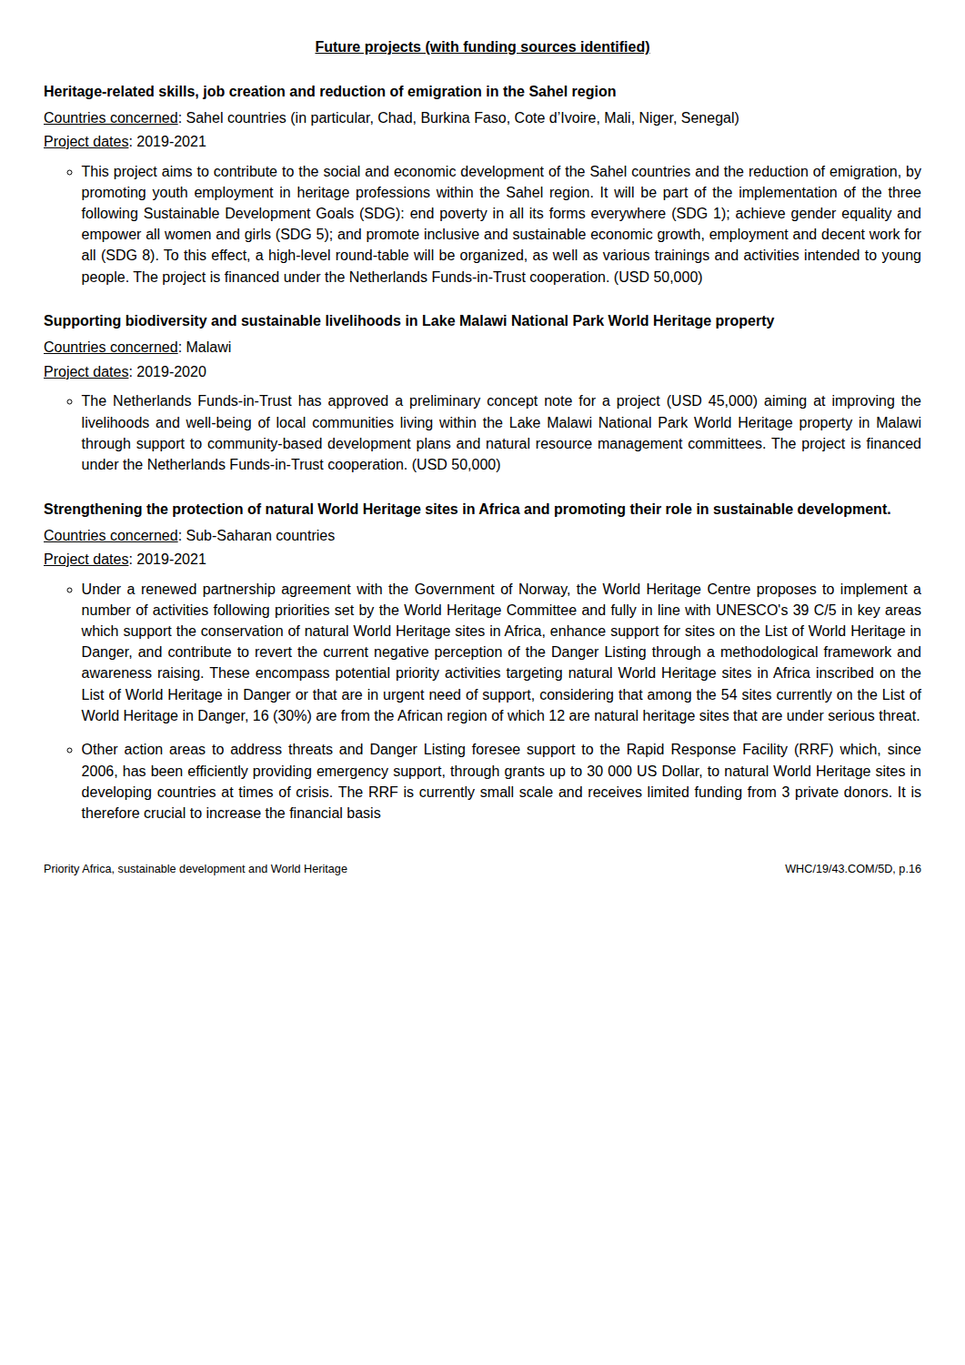Future projects (with funding sources identified)
Heritage-related skills, job creation and reduction of emigration in the Sahel region
Countries concerned: Sahel countries (in particular, Chad, Burkina Faso, Cote d’Ivoire, Mali, Niger, Senegal)
Project dates: 2019-2021
This project aims to contribute to the social and economic development of the Sahel countries and the reduction of emigration, by promoting youth employment in heritage professions within the Sahel region. It will be part of the implementation of the three following Sustainable Development Goals (SDG): end poverty in all its forms everywhere (SDG 1); achieve gender equality and empower all women and girls (SDG 5); and promote inclusive and sustainable economic growth, employment and decent work for all (SDG 8). To this effect, a high-level round-table will be organized, as well as various trainings and activities intended to young people. The project is financed under the Netherlands Funds-in-Trust cooperation. (USD 50,000)
Supporting biodiversity and sustainable livelihoods in Lake Malawi National Park World Heritage property
Countries concerned: Malawi
Project dates: 2019-2020
The Netherlands Funds-in-Trust has approved a preliminary concept note for a project (USD 45,000) aiming at improving the livelihoods and well-being of local communities living within the Lake Malawi National Park World Heritage property in Malawi through support to community-based development plans and natural resource management committees. The project is financed under the Netherlands Funds-in-Trust cooperation. (USD 50,000)
Strengthening the protection of natural World Heritage sites in Africa and promoting their role in sustainable development.
Countries concerned: Sub-Saharan countries
Project dates: 2019-2021
Under a renewed partnership agreement with the Government of Norway, the World Heritage Centre proposes to implement a number of activities following priorities set by the World Heritage Committee and fully in line with UNESCO's 39 C/5 in key areas which support the conservation of natural World Heritage sites in Africa, enhance support for sites on the List of World Heritage in Danger, and contribute to revert the current negative perception of the Danger Listing through a methodological framework and awareness raising. These encompass potential priority activities targeting natural World Heritage sites in Africa inscribed on the List of World Heritage in Danger or that are in urgent need of support, considering that among the 54 sites currently on the List of World Heritage in Danger, 16 (30%) are from the African region of which 12 are natural heritage sites that are under serious threat.
Other action areas to address threats and Danger Listing foresee support to the Rapid Response Facility (RRF) which, since 2006, has been efficiently providing emergency support, through grants up to 30 000 US Dollar, to natural World Heritage sites in developing countries at times of crisis. The RRF is currently small scale and receives limited funding from 3 private donors. It is therefore crucial to increase the financial basis
Priority Africa, sustainable development and World Heritage WHC/19/43.COM/5D, p.16